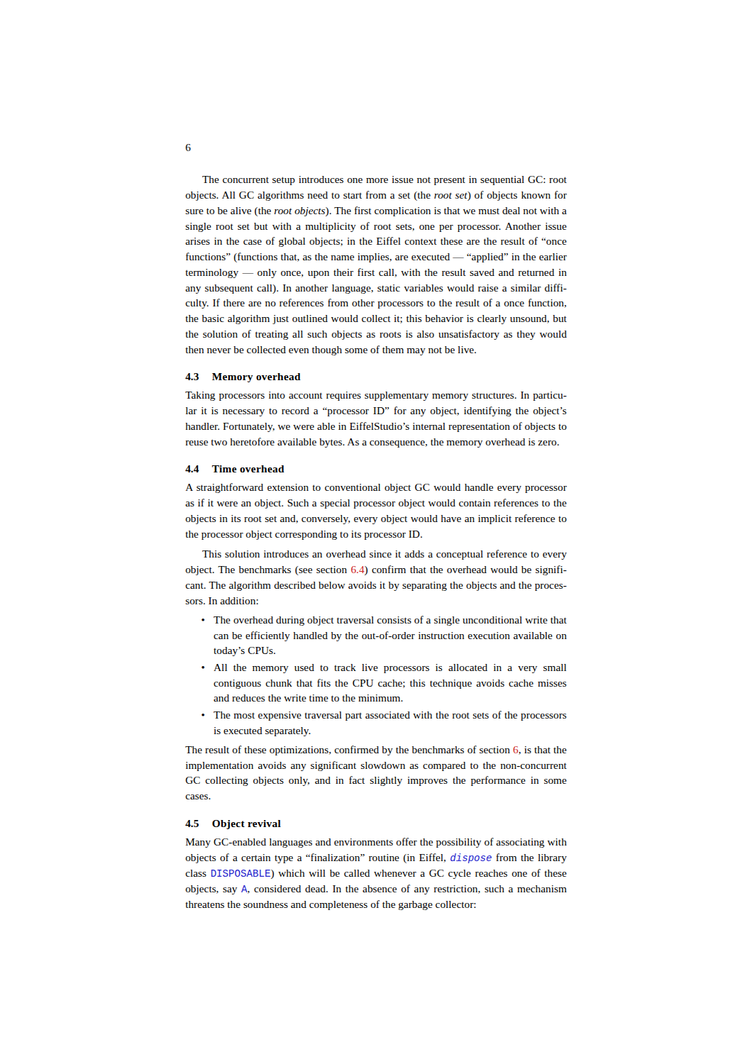6
The concurrent setup introduces one more issue not present in sequential GC: root objects. All GC algorithms need to start from a set (the root set) of objects known for sure to be alive (the root objects). The first complication is that we must deal not with a single root set but with a multiplicity of root sets, one per processor. Another issue arises in the case of global objects; in the Eiffel context these are the result of “once functions” (functions that, as the name implies, are executed — “applied” in the earlier terminology — only once, upon their first call, with the result saved and returned in any subsequent call). In another language, static variables would raise a similar difficulty. If there are no references from other processors to the result of a once function, the basic algorithm just outlined would collect it; this behavior is clearly unsound, but the solution of treating all such objects as roots is also unsatisfactory as they would then never be collected even though some of them may not be live.
4.3 Memory overhead
Taking processors into account requires supplementary memory structures. In particular it is necessary to record a “processor ID” for any object, identifying the object’s handler. Fortunately, we were able in EiffelStudio’s internal representation of objects to reuse two heretofore available bytes. As a consequence, the memory overhead is zero.
4.4 Time overhead
A straightforward extension to conventional object GC would handle every processor as if it were an object. Such a special processor object would contain references to the objects in its root set and, conversely, every object would have an implicit reference to the processor object corresponding to its processor ID.
This solution introduces an overhead since it adds a conceptual reference to every object. The benchmarks (see section 6.4) confirm that the overhead would be significant. The algorithm described below avoids it by separating the objects and the processors. In addition:
The overhead during object traversal consists of a single unconditional write that can be efficiently handled by the out-of-order instruction execution available on today’s CPUs.
All the memory used to track live processors is allocated in a very small contiguous chunk that fits the CPU cache; this technique avoids cache misses and reduces the write time to the minimum.
The most expensive traversal part associated with the root sets of the processors is executed separately.
The result of these optimizations, confirmed by the benchmarks of section 6, is that the implementation avoids any significant slowdown as compared to the non-concurrent GC collecting objects only, and in fact slightly improves the performance in some cases.
4.5 Object revival
Many GC-enabled languages and environments offer the possibility of associating with objects of a certain type a “finalization” routine (in Eiffel, dispose from the library class DISPOSABLE) which will be called whenever a GC cycle reaches one of these objects, say A, considered dead. In the absence of any restriction, such a mechanism threatens the soundness and completeness of the garbage collector: